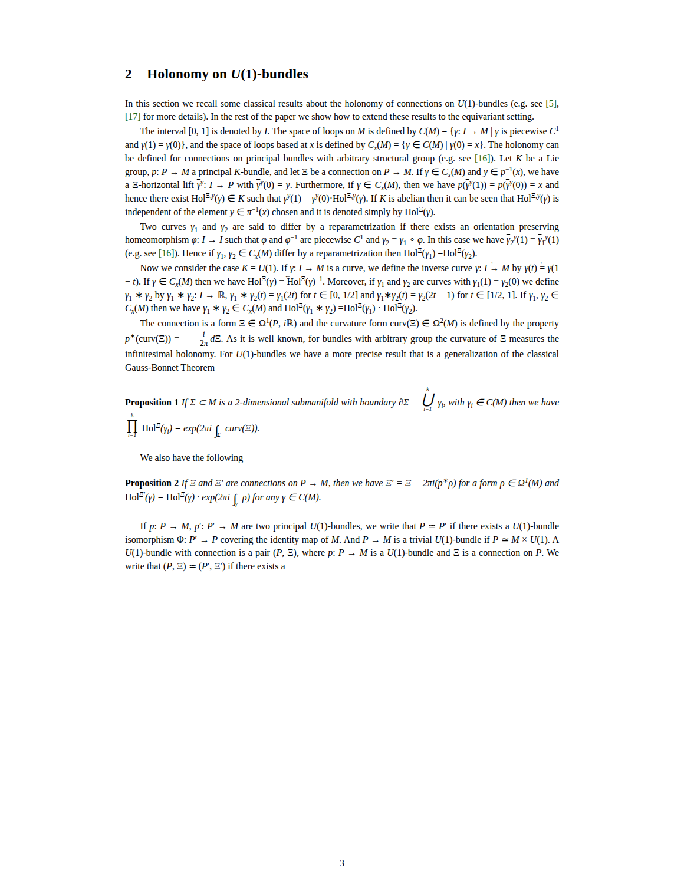2 Holonomy on U(1)-bundles
In this section we recall some classical results about the holonomy of connections on U(1)-bundles (e.g. see [5], [17] for more details). In the rest of the paper we show how to extend these results to the equivariant setting.
The interval [0, 1] is denoted by I. The space of loops on M is defined by C(M) = {γ: I → M | γ is piecewise C1 and γ(1) = γ(0)}, and the space of loops based at x is defined by Cx(M) = {γ ∈ C(M) | γ(0) = x}. The holonomy can be defined for connections on principal bundles with arbitrary structural group (e.g. see [16]). Let K be a Lie group, p: P → M a principal K-bundle, and let Ξ be a connection on P → M. If γ ∈ Cx(M) and y ∈ p−1(x), we have a Ξ-horizontal lift γy: I → P with γy(0) = y. Furthermore, if γ ∈ Cx(M), then we have p(γy(1)) = p(γy(0)) = x and hence there exist HolΞ,y(γ) ∈ K such that γy(1) = γy(0)·HolΞ,y(γ). If K is abelian then it can be seen that HolΞ,y(γ) is independent of the element y ∈ π−1(x) chosen and it is denoted simply by HolΞ(γ).
Two curves γ1 and γ2 are said to differ by a reparametrization if there exists an orientation preserving homeomorphism φ: I → I such that φ and φ−1 are piecewise C1 and γ2 = γ1 ∘ φ. In this case we have γ2y(1) = γ1y(1) (e.g. see [16]). Hence if γ1, γ2 ∈ Cx(M) differ by a reparametrization then HolΞ(γ1) =HolΞ(γ2).
Now we consider the case K = U(1). If γ: I → M is a curve, we define the inverse curve γ: I → M by γ(t) = γ(1 − t). If γ ∈ Cx(M) then we have HolΞ(γ) = HolΞ(γ)−1. Moreover, if γ1 and γ2 are curves with γ1(1) = γ2(0) we define γ1 ∗ γ2 by γ1 ∗ γ2: I → ℝ, γ1 ∗ γ2(t) = γ1(2t) for t ∈ [0, 1/2] and γ1∗γ2(t) = γ2(2t − 1) for t ∈ [1/2, 1]. If γ1, γ2 ∈ Cx(M) then we have γ1 ∗ γ2 ∈ Cx(M) and HolΞ(γ1 ∗ γ2) =HolΞ(γ1) · HolΞ(γ2).
The connection is a form Ξ ∈ Ω1(P, i ℝ) and the curvature form curv(Ξ) ∈ Ω2(M) is defined by the property p∗(curv(Ξ)) = i 2π d Ξ. As it is well known, for bundles with arbitrary group the curvature of Ξ measures the infinitesimal holonomy. For U(1)-bundles we have a more precise result that is a generalization of the classical Gauss-Bonnet Theorem
Proposition 1 If Σ ⊂ M is a 2-dimensional submanifold with boundary ∂Σ = k⋃i=1 γi, with γi ∈ C(M) then we have k∏i=1 HolΞ(γi) = exp(2πi ∫Σ curv(Ξ)).
We also have the following
Proposition 2 If Ξ and Ξ′ are connections on P → M, then we have Ξ′ = Ξ − 2πi(p∗ρ) for a form ρ ∈ Ω1(M) and HolΞ′(γ) = HolΞ(γ) · exp(2πi ∫γ ρ) for any γ ∈ C(M).
If p: P → M, p′: P′ → M are two principal U(1)-bundles, we write that P ≃ P′ if there exists a U(1)-bundle isomorphism Φ: P′ → P covering the identity map of M. And P → M is a trivial U(1)-bundle if P ≃ M × U(1). A U(1)-bundle with connection is a pair (P, Ξ), where p: P → M is a U(1)-bundle and Ξ is a connection on P. We write that (P, Ξ) ≃ (P′, Ξ′) if there exists a
3